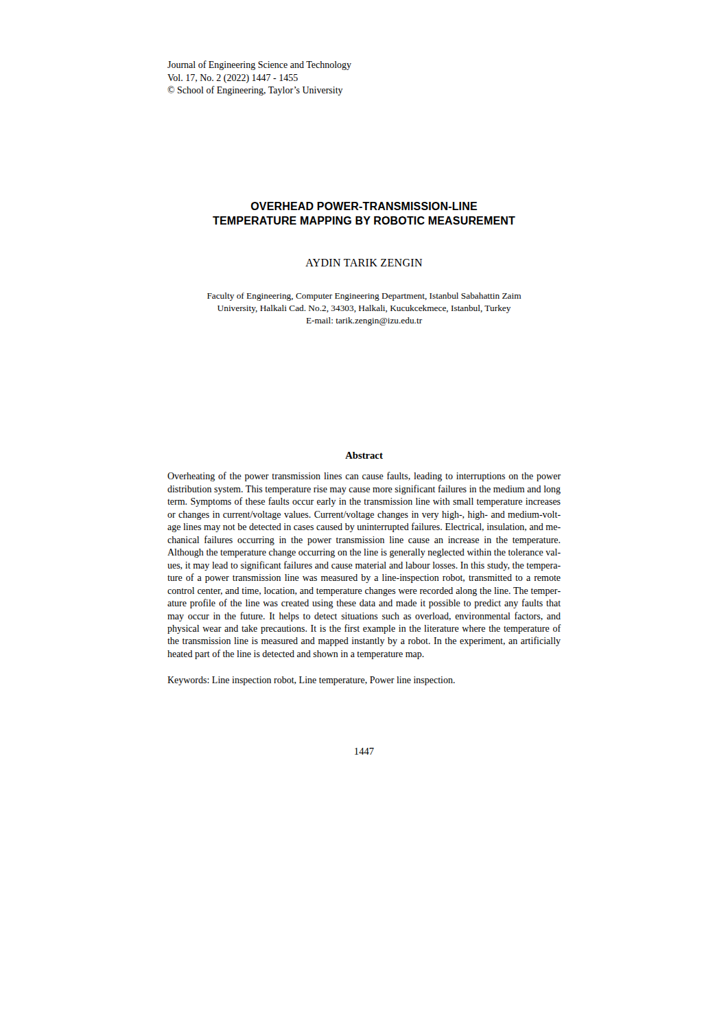Journal of Engineering Science and Technology
Vol. 17, No. 2 (2022) 1447 - 1455
© School of Engineering, Taylor’s University
Overhead Power-Transmission-Line
Temperature Mapping by Robotic Measurement
AYDIN TARIK ZENGIN
Faculty of Engineering, Computer Engineering Department, Istanbul Sabahattin Zaim
University, Halkali Cad. No.2, 34303, Halkali, Kucukcekmece, Istanbul, Turkey
E-mail: tarik.zengin@izu.edu.tr
Abstract
Overheating of the power transmission lines can cause faults, leading to interruptions on the power distribution system. This temperature rise may cause more significant failures in the medium and long term. Symptoms of these faults occur early in the transmission line with small temperature increases or changes in current/voltage values. Current/voltage changes in very high-, high- and medium-voltage lines may not be detected in cases caused by uninterrupted failures. Electrical, insulation, and mechanical failures occurring in the power transmission line cause an increase in the temperature. Although the temperature change occurring on the line is generally neglected within the tolerance values, it may lead to significant failures and cause material and labour losses. In this study, the temperature of a power transmission line was measured by a line-inspection robot, transmitted to a remote control center, and time, location, and temperature changes were recorded along the line. The temperature profile of the line was created using these data and made it possible to predict any faults that may occur in the future. It helps to detect situations such as overload, environmental factors, and physical wear and take precautions. It is the first example in the literature where the temperature of the transmission line is measured and mapped instantly by a robot. In the experiment, an artificially heated part of the line is detected and shown in a temperature map.
Keywords: Line inspection robot, Line temperature, Power line inspection.
1447